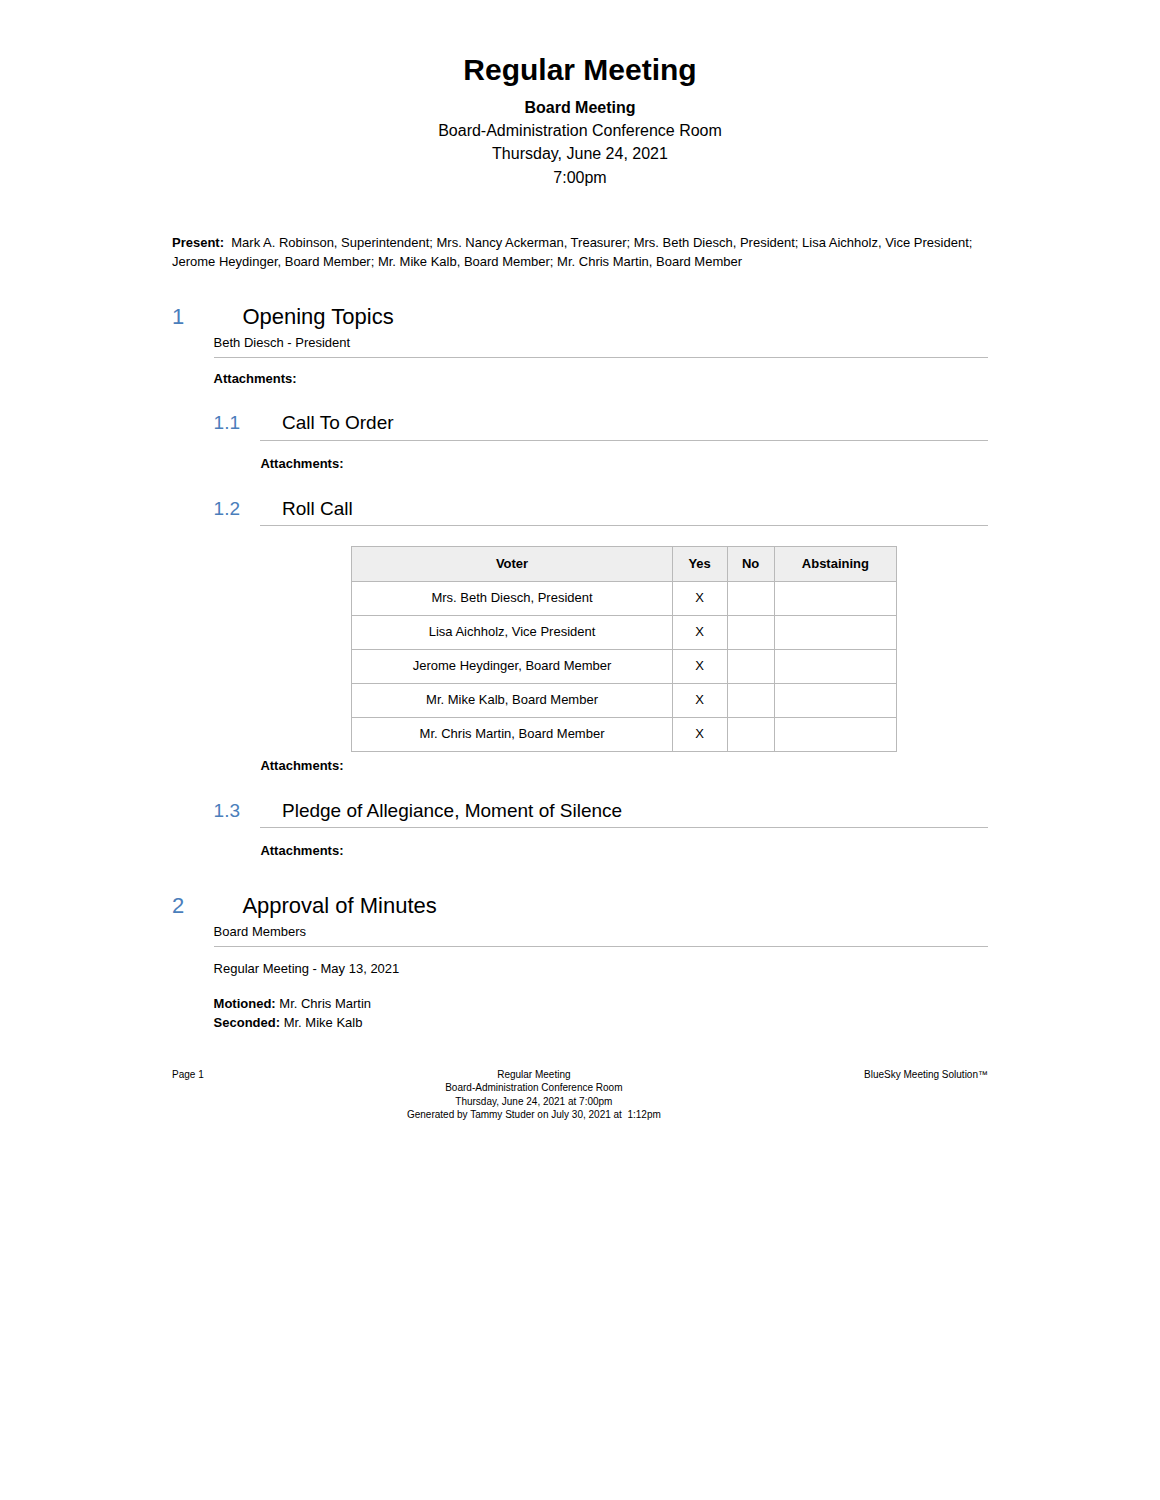Regular Meeting
Board Meeting
Board-Administration Conference Room
Thursday, June 24, 2021
7:00pm
Present: Mark A. Robinson, Superintendent; Mrs. Nancy Ackerman, Treasurer; Mrs. Beth Diesch, President; Lisa Aichholz, Vice President; Jerome Heydinger, Board Member; Mr. Mike Kalb, Board Member; Mr. Chris Martin, Board Member
1 Opening Topics
Beth Diesch - President
Attachments:
1.1 Call To Order
Attachments:
1.2 Roll Call
| Voter | Yes | No | Abstaining |
| --- | --- | --- | --- |
| Mrs. Beth Diesch, President | X | | |
| Lisa Aichholz, Vice President | X | | |
| Jerome Heydinger, Board Member | X | | |
| Mr. Mike Kalb, Board Member | X | | |
| Mr. Chris Martin, Board Member | X | | |
Attachments:
1.3 Pledge of Allegiance, Moment of Silence
Attachments:
2 Approval of Minutes
Board Members
Regular Meeting - May 13, 2021
Motioned: Mr. Chris Martin
Seconded: Mr. Mike Kalb
Page 1
Regular Meeting
Board-Administration Conference Room
Thursday, June 24, 2021 at 7:00pm
Generated by Tammy Studer on July 30, 2021 at 1:12pm
BlueSky Meeting Solution™